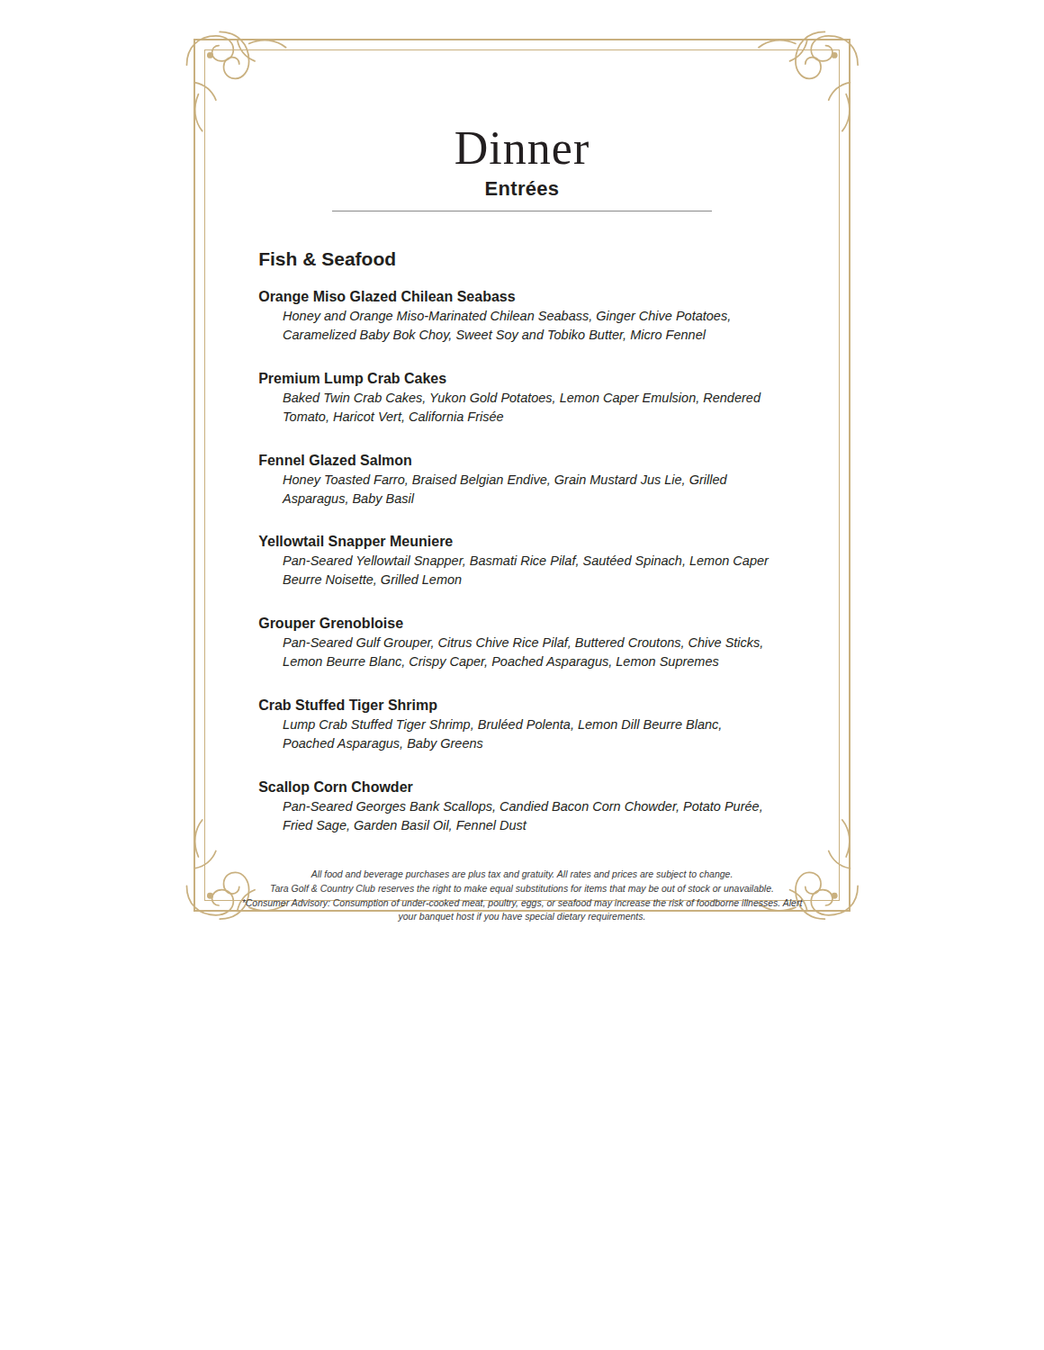Dinner
Entrées
Fish & Seafood
Orange Miso Glazed Chilean Seabass
Honey and Orange Miso-Marinated Chilean Seabass, Ginger Chive Potatoes, Caramelized Baby Bok Choy, Sweet Soy and Tobiko Butter, Micro Fennel
Premium Lump Crab Cakes
Baked Twin Crab Cakes, Yukon Gold Potatoes, Lemon Caper Emulsion, Rendered Tomato, Haricot Vert, California Frisée
Fennel Glazed Salmon
Honey Toasted Farro, Braised Belgian Endive, Grain Mustard Jus Lie, Grilled Asparagus, Baby Basil
Yellowtail Snapper Meuniere
Pan-Seared Yellowtail Snapper, Basmati Rice Pilaf, Sautéed Spinach, Lemon Caper Beurre Noisette, Grilled Lemon
Grouper Grenobloise
Pan-Seared Gulf Grouper, Citrus Chive Rice Pilaf, Buttered Croutons, Chive Sticks, Lemon Beurre Blanc, Crispy Caper, Poached Asparagus, Lemon Supremes
Crab Stuffed Tiger Shrimp
Lump Crab Stuffed Tiger Shrimp, Bruléed Polenta, Lemon Dill Beurre Blanc, Poached Asparagus, Baby Greens
Scallop Corn Chowder
Pan-Seared Georges Bank Scallops, Candied Bacon Corn Chowder, Potato Purée, Fried Sage, Garden Basil Oil, Fennel Dust
All food and beverage purchases are plus tax and gratuity. All rates and prices are subject to change.
Tara Golf & Country Club reserves the right to make equal substitutions for items that may be out of stock or unavailable.
*Consumer Advisory: Consumption of under-cooked meat, poultry, eggs, or seafood may increase the risk of foodborne illnesses. Alert your banquet host if you have special dietary requirements.